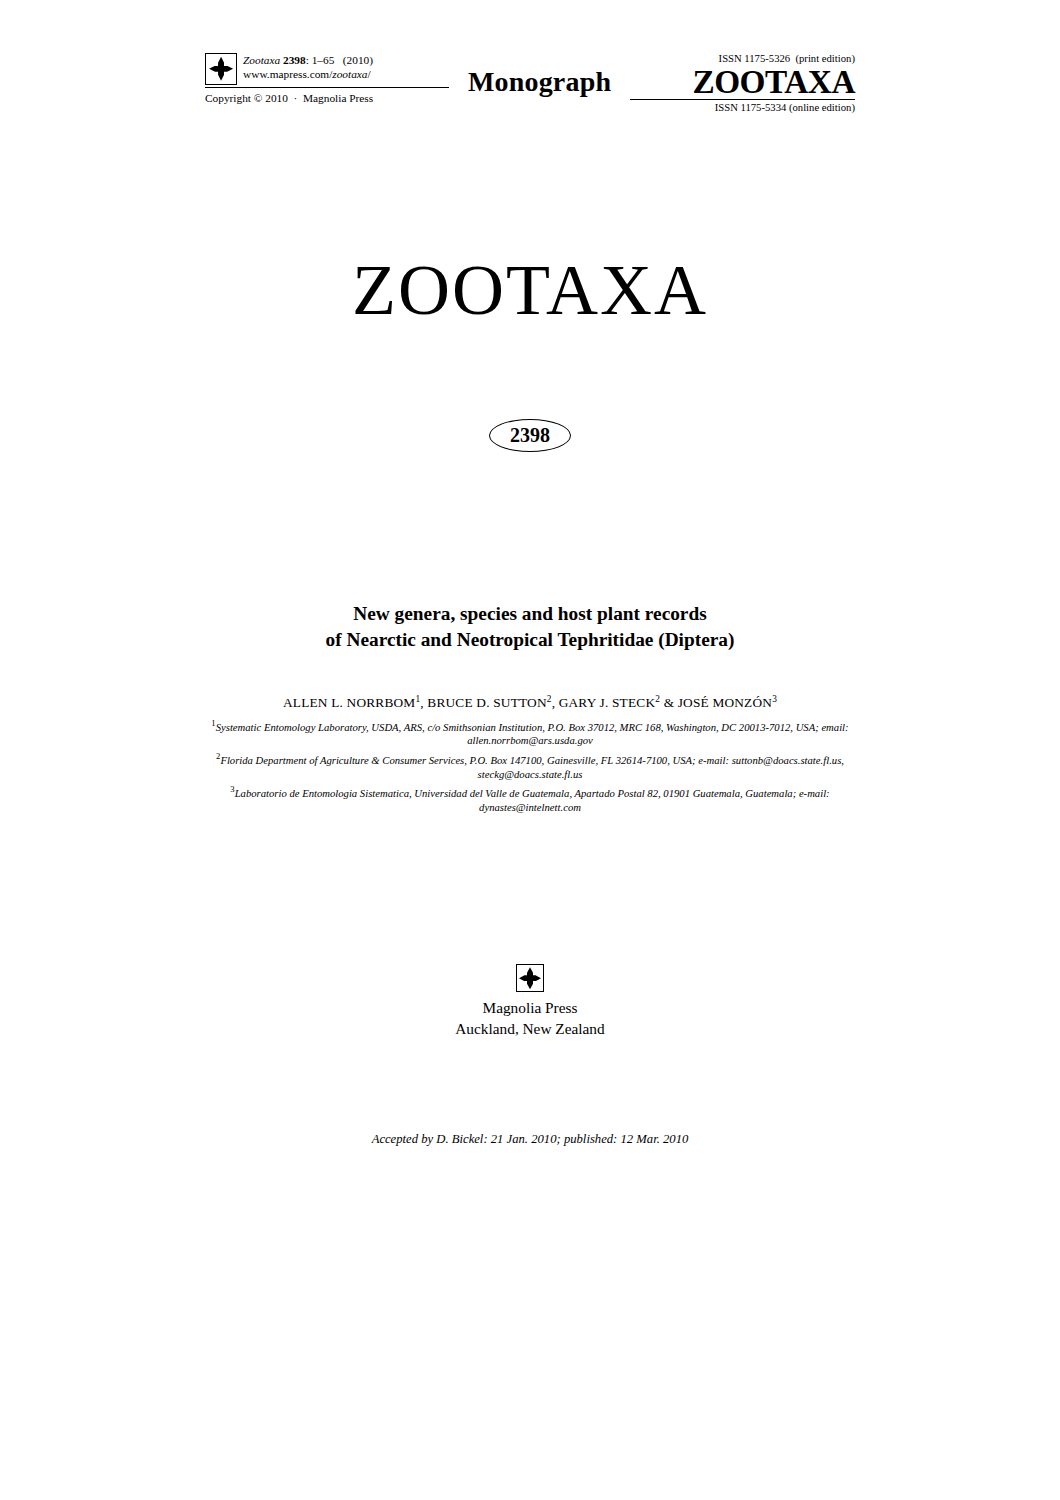Zootaxa 2398: 1–65 (2010)
www.mapress.com/zootaxa/
Copyright © 2010 · Magnolia Press
Monograph
ISSN 1175-5326 (print edition)
ZOOTAXA
ISSN 1175-5334 (online edition)
ZOOTAXA
2398
New genera, species and host plant records
of Nearctic and Neotropical Tephritidae (Diptera)
ALLEN L. NORRBOM1, BRUCE D. SUTTON2, GARY J. STECK2 & JOSÉ MONZÓN3
1Systematic Entomology Laboratory, USDA, ARS, c/o Smithsonian Institution, P.O. Box 37012, MRC 168, Washington, DC 20013-7012, USA; email: allen.norrbom@ars.usda.gov
2Florida Department of Agriculture & Consumer Services, P.O. Box 147100, Gainesville, FL 32614-7100, USA; e-mail: suttonb@doacs.state.fl.us, steckg@doacs.state.fl.us
3Laboratorio de Entomologia Sistematica, Universidad del Valle de Guatemala, Apartado Postal 82, 01901 Guatemala, Guatemala; e-mail: dynastes@intelnett.com
Magnolia Press
Auckland, New Zealand
Accepted by D. Bickel: 21 Jan. 2010; published: 12 Mar. 2010